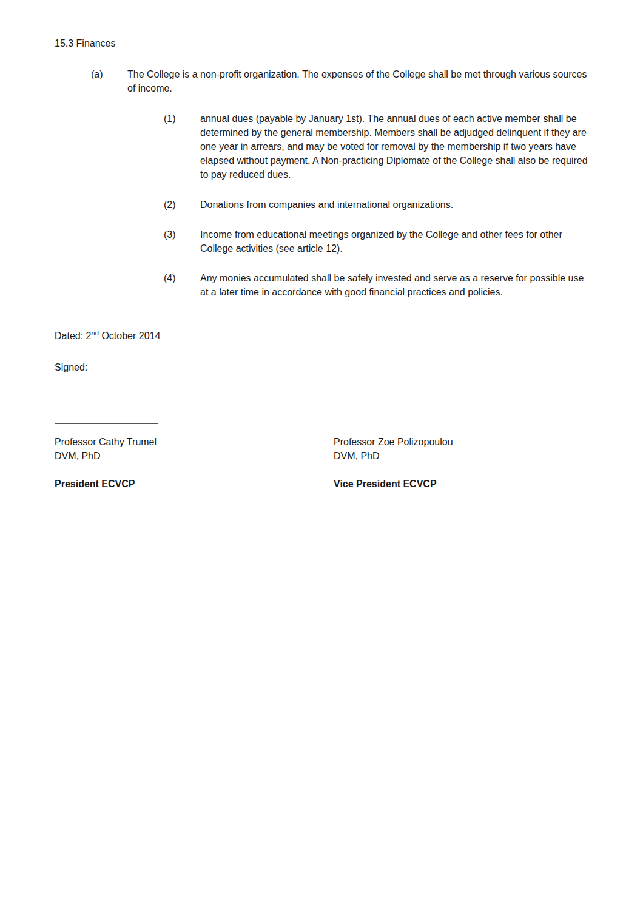15.3 Finances
(a)
The College is a non-profit organization. The expenses of the College shall be met through various sources of income.
(1)
annual dues (payable by January 1st). The annual dues of each active member shall be determined by the general membership. Members shall be adjudged delinquent if they are one year in arrears, and may be voted for removal by the membership if two years have elapsed without payment. A Non-practicing Diplomate of the College shall also be required to pay reduced dues.
(2)
Donations from companies and international organizations.
(3)
Income from educational meetings organized by the College and other fees for other College activities (see article 12).
(4)
Any monies accumulated shall be safely invested and serve as a reserve for possible use at a later time in accordance with good financial practices and policies.
Dated: 2nd October 2014
Signed:
  
Professor Cathy Trumel
DVM, PhD
President ECVCP
  
Professor Zoe Polizopoulou
DVM, PhD
Vice President ECVCP